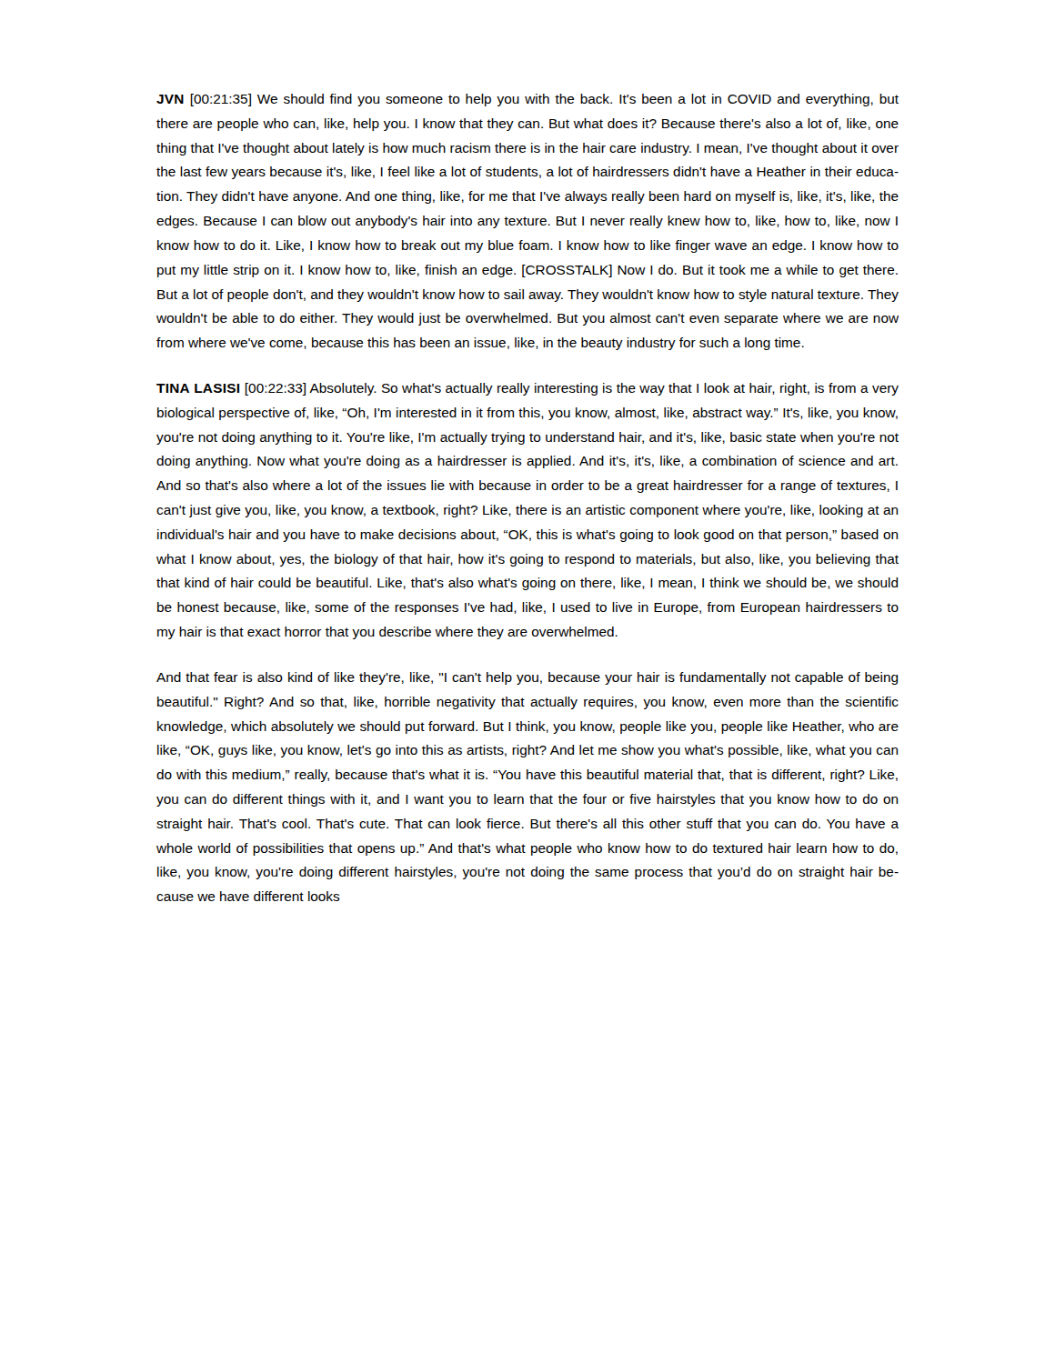JVN [00:21:35] We should find you someone to help you with the back. It's been a lot in COVID and everything, but there are people who can, like, help you. I know that they can. But what does it? Because there's also a lot of, like, one thing that I've thought about lately is how much racism there is in the hair care industry. I mean, I've thought about it over the last few years because it's, like, I feel like a lot of students, a lot of hairdressers didn't have a Heather in their education. They didn't have anyone. And one thing, like, for me that I've always really been hard on myself is, like, it's, like, the edges. Because I can blow out anybody's hair into any texture. But I never really knew how to, like, how to, like, now I know how to do it. Like, I know how to break out my blue foam. I know how to like finger wave an edge. I know how to put my little strip on it. I know how to, like, finish an edge. [CROSSTALK] Now I do. But it took me a while to get there. But a lot of people don't, and they wouldn't know how to sail away. They wouldn't know how to style natural texture. They wouldn't be able to do either. They would just be overwhelmed. But you almost can't even separate where we are now from where we've come, because this has been an issue, like, in the beauty industry for such a long time.
TINA LASISI [00:22:33] Absolutely. So what's actually really interesting is the way that I look at hair, right, is from a very biological perspective of, like, “Oh, I'm interested in it from this, you know, almost, like, abstract way.” It's, like, you know, you're not doing anything to it. You're like, I'm actually trying to understand hair, and it's, like, basic state when you're not doing anything. Now what you're doing as a hairdresser is applied. And it's, it's, like, a combination of science and art. And so that's also where a lot of the issues lie with because in order to be a great hairdresser for a range of textures, I can't just give you, like, you know, a textbook, right? Like, there is an artistic component where you're, like, looking at an individual's hair and you have to make decisions about, “OK, this is what's going to look good on that person,” based on what I know about, yes, the biology of that hair, how it's going to respond to materials, but also, like, you believing that that kind of hair could be beautiful. Like, that's also what's going on there, like, I mean, I think we should be, we should be honest because, like, some of the responses I've had, like, I used to live in Europe, from European hairdressers to my hair is that exact horror that you describe where they are overwhelmed.
And that fear is also kind of like they're, like, "I can't help you, because your hair is fundamentally not capable of being beautiful." Right? And so that, like, horrible negativity that actually requires, you know, even more than the scientific knowledge, which absolutely we should put forward. But I think, you know, people like you, people like Heather, who are like, “OK, guys like, you know, let's go into this as artists, right? And let me show you what's possible, like, what you can do with this medium,” really, because that's what it is. “You have this beautiful material that, that is different, right? Like, you can do different things with it, and I want you to learn that the four or five hairstyles that you know how to do on straight hair. That's cool. That's cute. That can look fierce. But there's all this other stuff that you can do. You have a whole world of possibilities that opens up.” And that's what people who know how to do textured hair learn how to do, like, you know, you're doing different hairstyles, you're not doing the same process that you’d do on straight hair because we have different looks